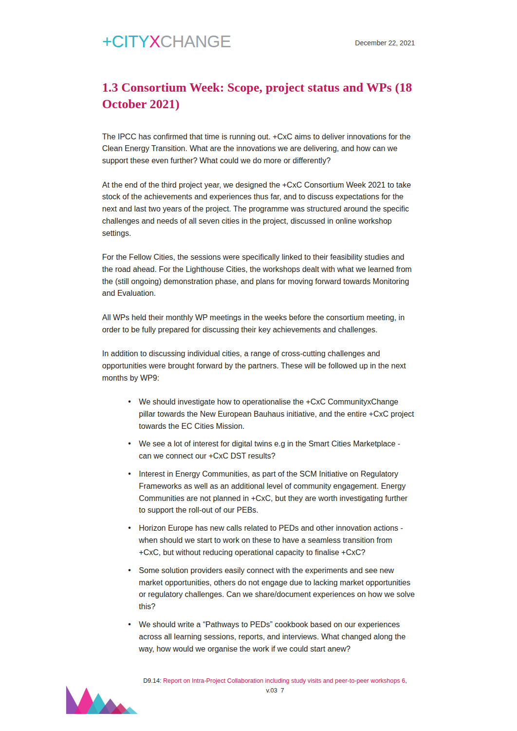+CITY XCHANGE
December 22, 2021
1.3 Consortium Week: Scope, project status and WPs (18 October 2021)
The IPCC has confirmed that time is running out. +CxC aims to deliver innovations for the Clean Energy Transition. What are the innovations we are delivering, and how can we support these even further? What could we do more or differently?
At the end of the third project year, we designed the +CxC Consortium Week 2021 to take stock of the achievements and experiences thus far, and to discuss expectations for the next and last two years of the project. The programme was structured around the specific challenges and needs of all seven cities in the project, discussed in online workshop settings.
For the Fellow Cities, the sessions were specifically linked to their feasibility studies and the road ahead. For the Lighthouse Cities, the workshops dealt with what we learned from the (still ongoing) demonstration phase, and plans for moving forward towards Monitoring and Evaluation.
All WPs held their monthly WP meetings in the weeks before the consortium meeting, in order to be fully prepared for discussing their key achievements and challenges.
In addition to discussing individual cities, a range of cross-cutting challenges and opportunities were brought forward by the partners. These will be followed up in the next months by WP9:
We should investigate how to operationalise the +CxC CommunityxChange pillar towards the New European Bauhaus initiative, and the entire +CxC project towards the EC Cities Mission.
We see a lot of interest for digital twins e.g in the Smart Cities Marketplace - can we connect our +CxC DST results?
Interest in Energy Communities, as part of the SCM Initiative on Regulatory Frameworks as well as an additional level of community engagement. Energy Communities are not planned in +CxC, but they are worth investigating further to support the roll-out of our PEBs.
Horizon Europe has new calls related to PEDs and other innovation actions - when should we start to work on these to have a seamless transition from +CxC, but without reducing operational capacity to finalise +CxC?
Some solution providers easily connect with the experiments and see new market opportunities, others do not engage due to lacking market opportunities or regulatory challenges. Can we share/document experiences on how we solve this?
We should write a “Pathways to PEDs” cookbook based on our experiences across all learning sessions, reports, and interviews. What changed along the way, how would we organise the work if we could start anew?
D9.14: Report on Intra-Project Collaboration including study visits and peer-to-peer workshops 6, v.03 7